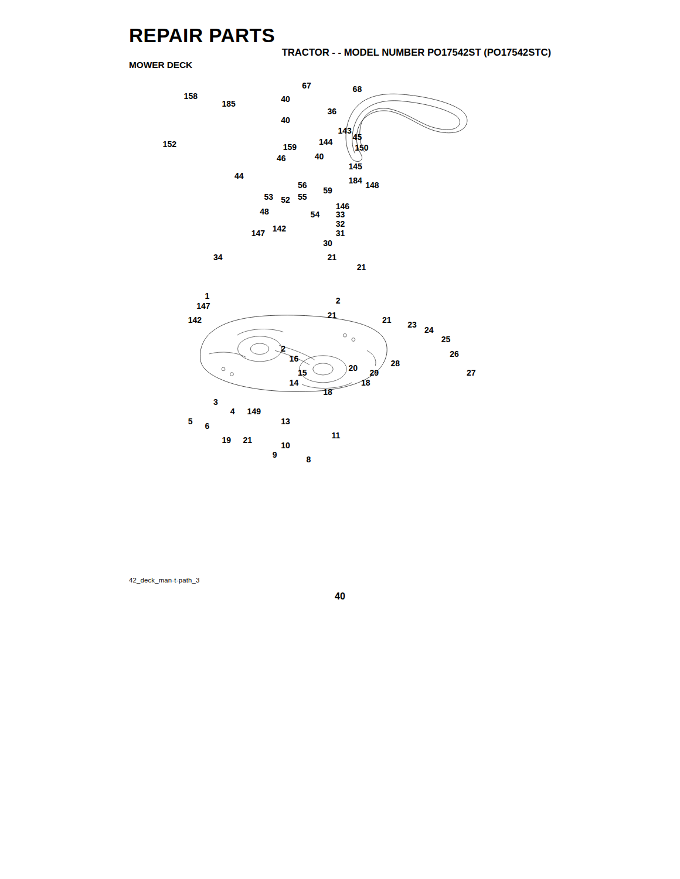REPAIR PARTS
TRACTOR - - MODEL NUMBER PO17542ST (PO17542STC)
MOWER DECK
68 40 67 158 185 36 40 143 144 45 150 159 152 46 40 145 44 184 56 59 148 55 52 53 146 48 54 33 32 31 30 142 147 21 21 34 1 147 142 2 21 21 23 24 25 26 28 29 27 2 16 15 14 20 18 18 3 4 149 5 6 19 21 13 11 10 9 8
42_deck_man-t-path_3
40